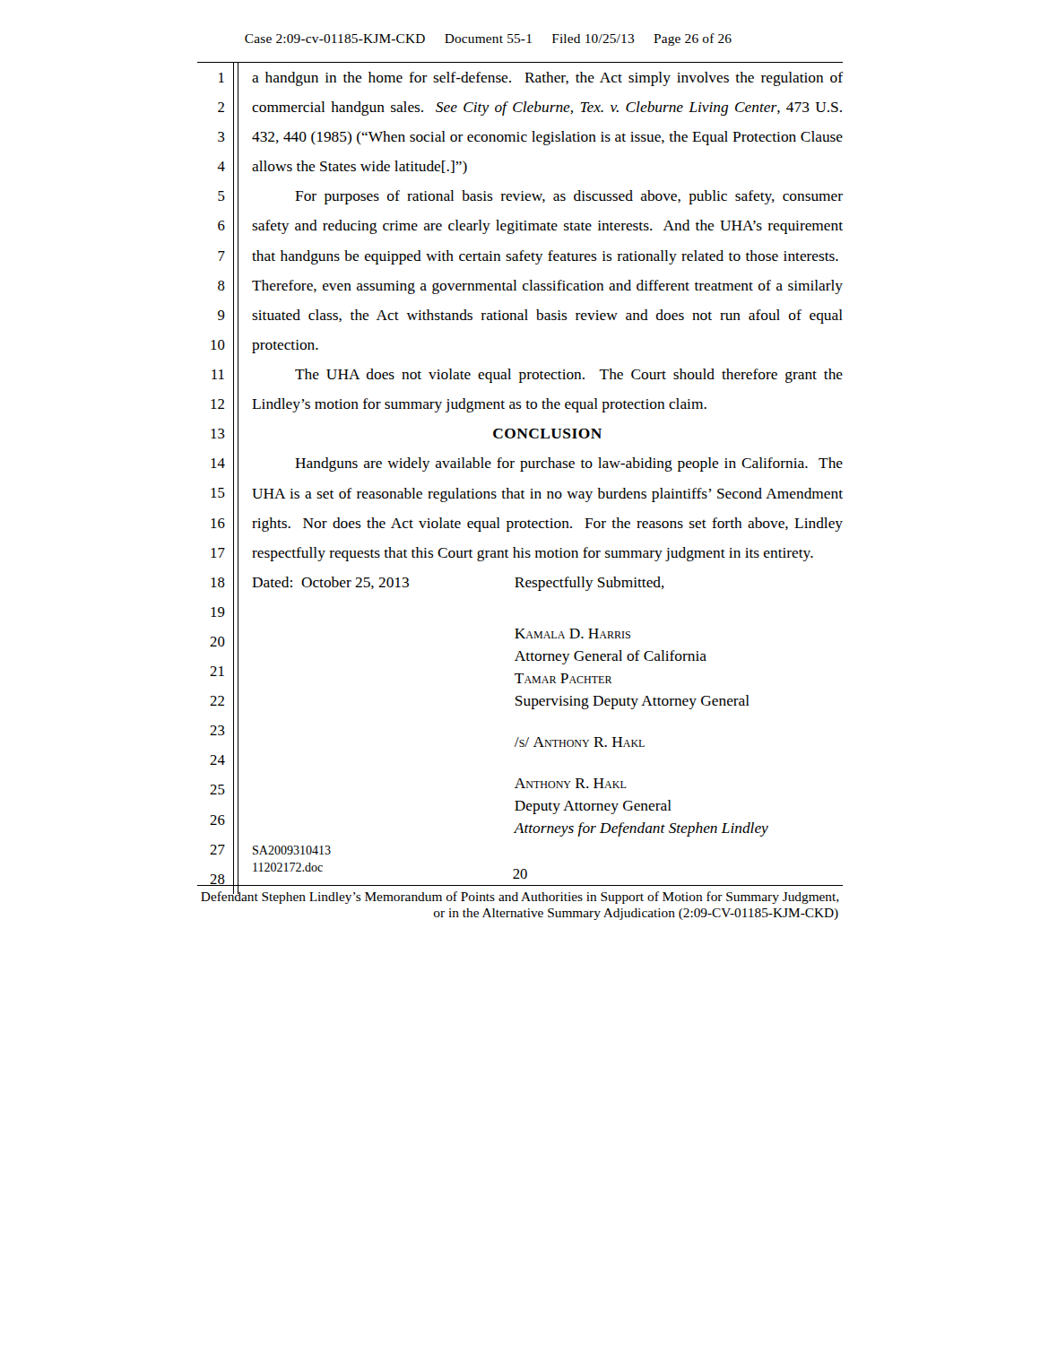Case 2:09-cv-01185-KJM-CKD Document 55-1 Filed 10/25/13 Page 26 of 26
1
2
3
4
5
6
7
8
9
10
11
12
13
14
15
16
17
18
19
20
21
22
23
24
25
26
27
28
a handgun in the home for self-defense. Rather, the Act simply involves the regulation of commercial handgun sales. See City of Cleburne, Tex. v. Cleburne Living Center, 473 U.S. 432, 440 (1985) (“When social or economic legislation is at issue, the Equal Protection Clause allows the States wide latitude[.]”)
For purposes of rational basis review, as discussed above, public safety, consumer safety and reducing crime are clearly legitimate state interests. And the UHA’s requirement that handguns be equipped with certain safety features is rationally related to those interests. Therefore, even assuming a governmental classification and different treatment of a similarly situated class, the Act withstands rational basis review and does not run afoul of equal protection.
The UHA does not violate equal protection. The Court should therefore grant the Lindley’s motion for summary judgment as to the equal protection claim.
CONCLUSION
Handguns are widely available for purchase to law-abiding people in California. The UHA is a set of reasonable regulations that in no way burdens plaintiffs’ Second Amendment rights. Nor does the Act violate equal protection. For the reasons set forth above, Lindley respectfully requests that this Court grant his motion for summary judgment in its entirety.
Dated: October 25, 2013
Respectfully Submitted,
Kamala D. Harris
Attorney General of California
Tamar Pachter
Supervising Deputy Attorney General
/s/ Anthony R. Hakl
Anthony R. Hakl
Deputy Attorney General
Attorneys for Defendant Stephen Lindley
SA2009310413
11202172.doc
20
Defendant Stephen Lindley’s Memorandum of Points and Authorities in Support of Motion for Summary Judgment, or in the Alternative Summary Adjudication (2:09-CV-01185-KJM-CKD)